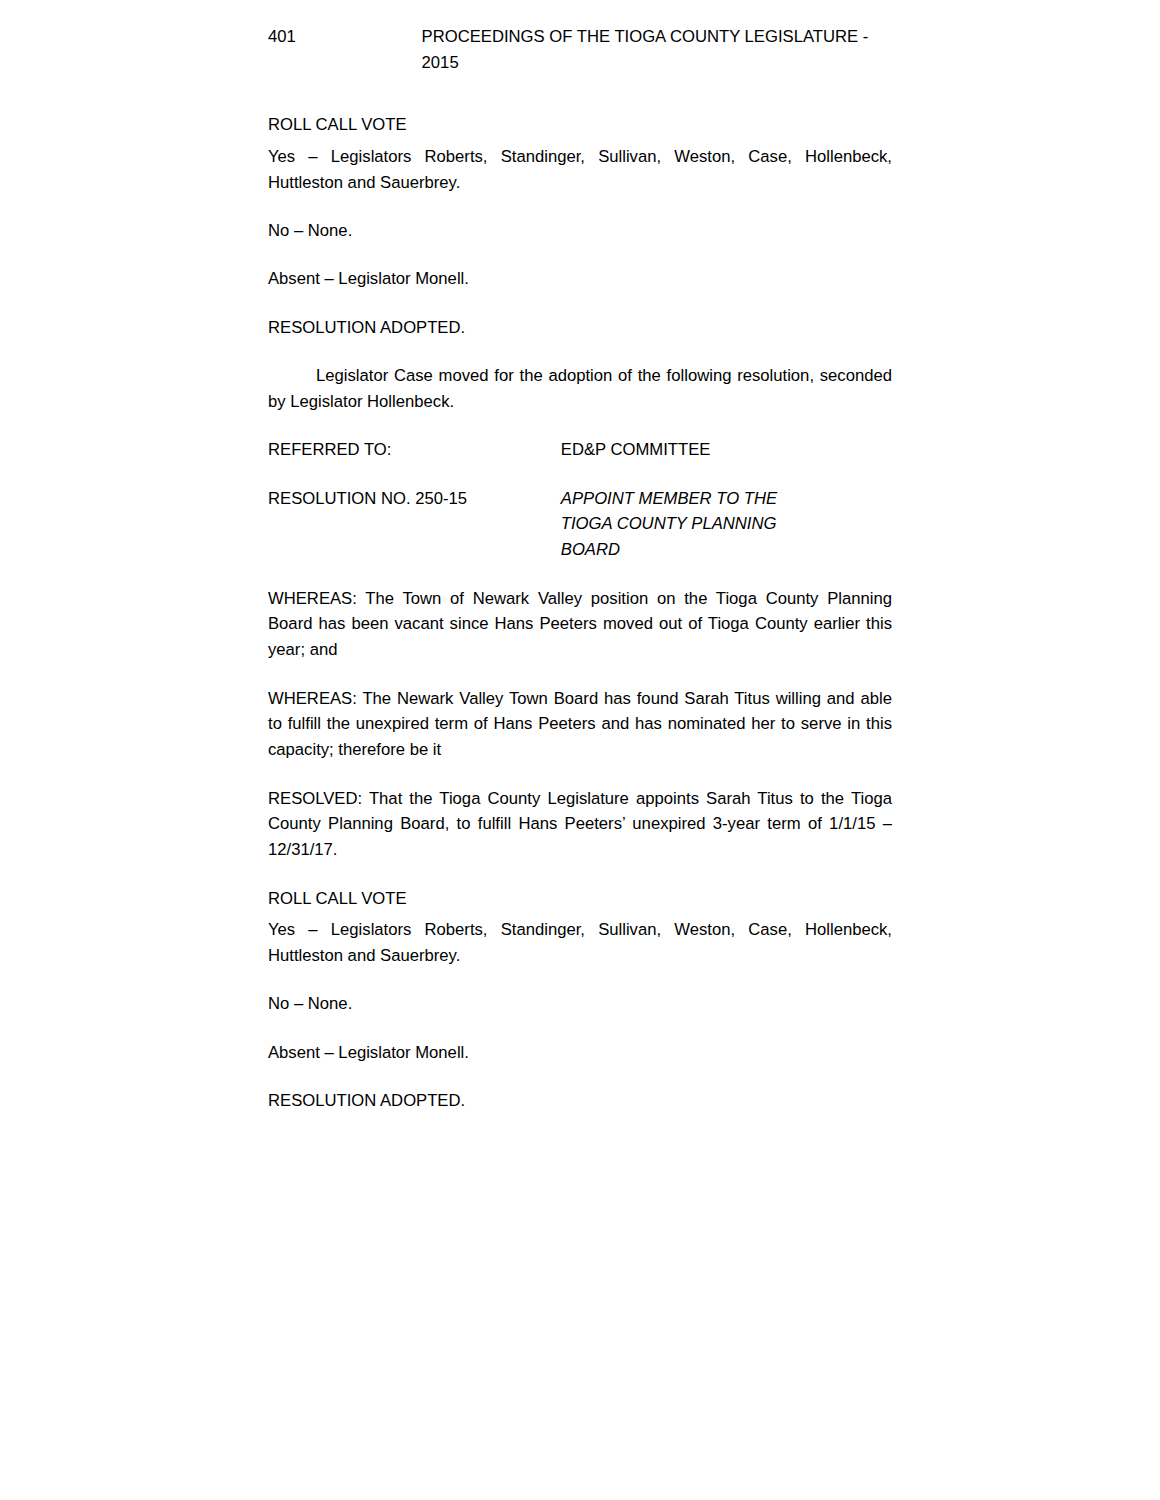401
PROCEEDINGS OF THE TIOGA COUNTY LEGISLATURE - 2015
ROLL CALL VOTE
Yes – Legislators Roberts, Standinger, Sullivan, Weston, Case, Hollenbeck, Huttleston and Sauerbrey.
No – None.
Absent – Legislator Monell.
RESOLUTION ADOPTED.
Legislator Case moved for the adoption of the following resolution, seconded by Legislator Hollenbeck.
REFERRED TO:
ED&P COMMITTEE
RESOLUTION NO. 250-15
APPOINT MEMBER TO THE
TIOGA COUNTY PLANNING
BOARD
WHEREAS: The Town of Newark Valley position on the Tioga County Planning Board has been vacant since Hans Peeters moved out of Tioga County earlier this year; and
WHEREAS: The Newark Valley Town Board has found Sarah Titus willing and able to fulfill the unexpired term of Hans Peeters and has nominated her to serve in this capacity; therefore be it
RESOLVED: That the Tioga County Legislature appoints Sarah Titus to the Tioga County Planning Board, to fulfill Hans Peeters’ unexpired 3-year term of 1/1/15 – 12/31/17.
ROLL CALL VOTE
Yes – Legislators Roberts, Standinger, Sullivan, Weston, Case, Hollenbeck, Huttleston and Sauerbrey.
No – None.
Absent – Legislator Monell.
RESOLUTION ADOPTED.